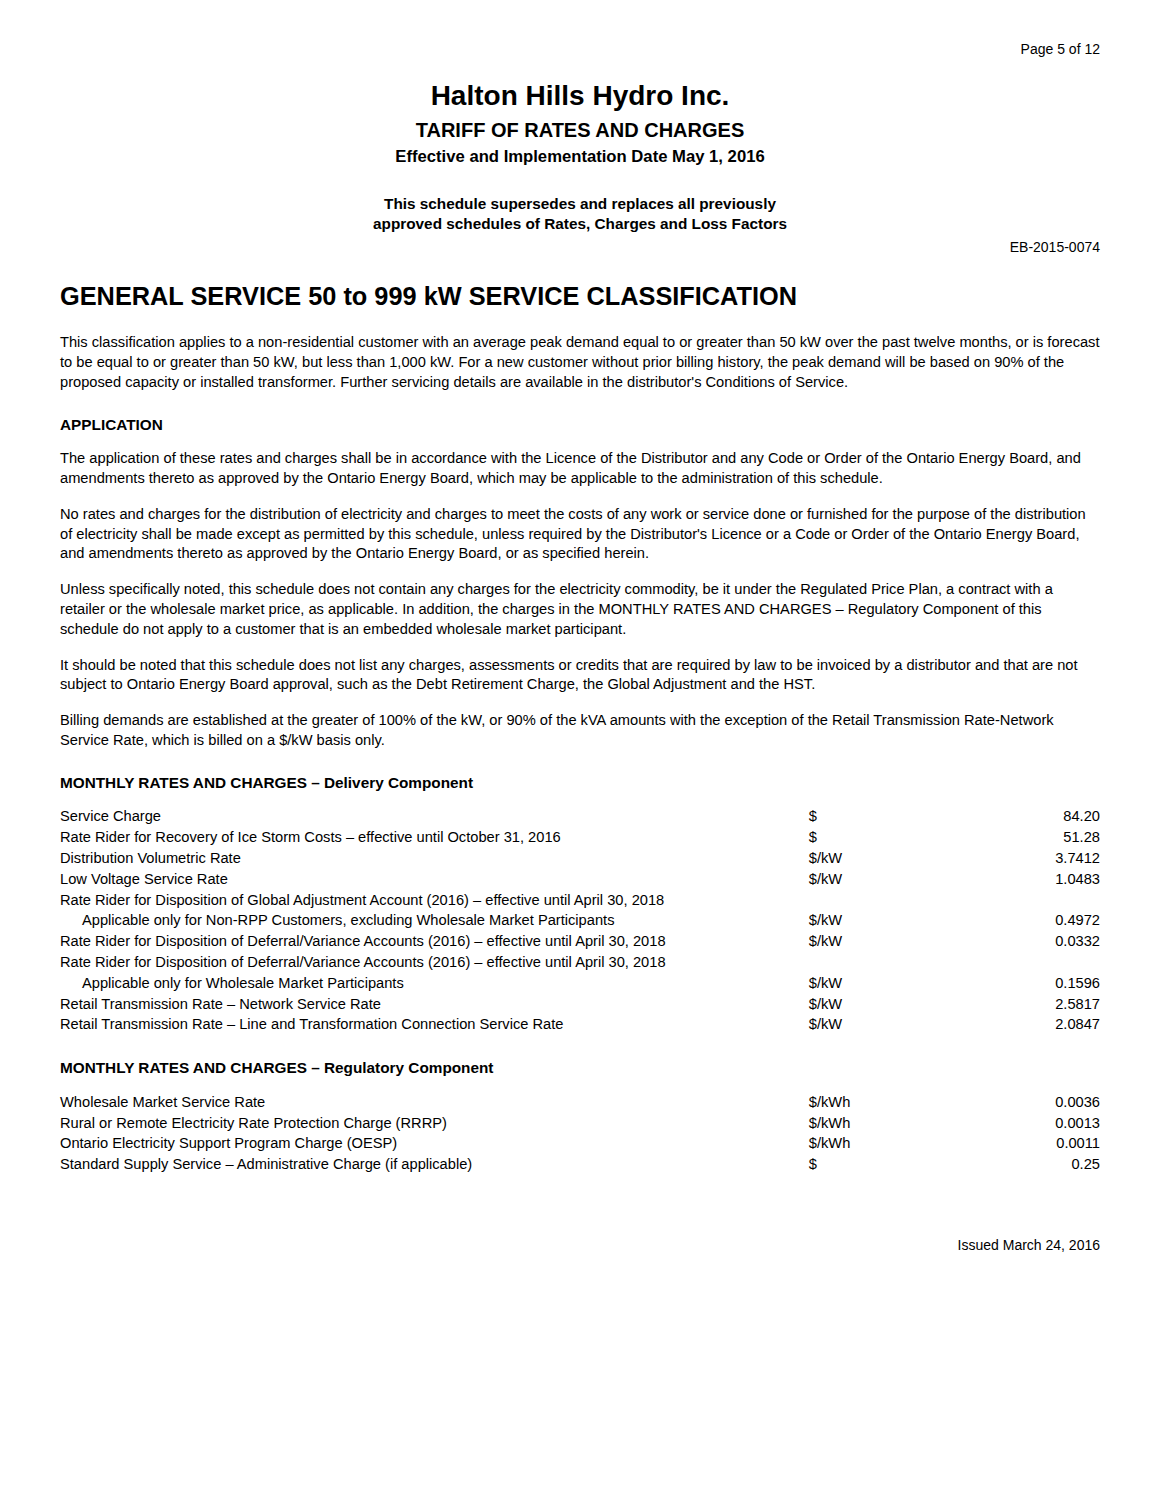Page 5 of 12
Halton Hills Hydro Inc.
TARIFF OF RATES AND CHARGES
Effective and Implementation Date May 1, 2016
This schedule supersedes and replaces all previously
approved schedules of Rates, Charges and Loss Factors
EB-2015-0074
GENERAL SERVICE 50 to 999 kW SERVICE CLASSIFICATION
This classification applies to a non-residential customer with an average peak demand equal to or greater than 50 kW over the past twelve months, or is forecast to be equal to or greater than 50 kW, but less than 1,000 kW. For a new customer without prior billing history, the peak demand will be based on 90% of the proposed capacity or installed transformer. Further servicing details are available in the distributor's Conditions of Service.
APPLICATION
The application of these rates and charges shall be in accordance with the Licence of the Distributor and any Code or Order of the Ontario Energy Board, and amendments thereto as approved by the Ontario Energy Board, which may be applicable to the administration of this schedule.
No rates and charges for the distribution of electricity and charges to meet the costs of any work or service done or furnished for the purpose of the distribution of electricity shall be made except as permitted by this schedule, unless required by the Distributor's Licence or a Code or Order of the Ontario Energy Board, and amendments thereto as approved by the Ontario Energy Board, or as specified herein.
Unless specifically noted, this schedule does not contain any charges for the electricity commodity, be it under the Regulated Price Plan, a contract with a retailer or the wholesale market price, as applicable. In addition, the charges in the MONTHLY RATES AND CHARGES – Regulatory Component of this schedule do not apply to a customer that is an embedded wholesale market participant.
It should be noted that this schedule does not list any charges, assessments or credits that are required by law to be invoiced by a distributor and that are not subject to Ontario Energy Board approval, such as the Debt Retirement Charge, the Global Adjustment and the HST.
Billing demands are established at the greater of 100% of the kW, or 90% of the kVA amounts with the exception of the Retail Transmission Rate-Network Service Rate, which is billed on a $/kW basis only.
MONTHLY RATES AND CHARGES – Delivery Component
| Service Charge | $ | 84.20 |
| Rate Rider for Recovery of Ice Storm Costs – effective until October 31, 2016 | $ | 51.28 |
| Distribution Volumetric Rate | $/kW | 3.7412 |
| Low Voltage Service Rate | $/kW | 1.0483 |
| Rate Rider for Disposition of Global Adjustment Account (2016) – effective until April 30, 2018 | | |
| Applicable only for Non-RPP Customers, excluding Wholesale Market Participants | $/kW | 0.4972 |
| Rate Rider for Disposition of Deferral/Variance Accounts (2016) – effective until April 30, 2018 | $/kW | 0.0332 |
| Rate Rider for Disposition of Deferral/Variance Accounts (2016) – effective until April 30, 2018 | | |
| Applicable only for Wholesale Market Participants | $/kW | 0.1596 |
| Retail Transmission Rate – Network Service Rate | $/kW | 2.5817 |
| Retail Transmission Rate – Line and Transformation Connection Service Rate | $/kW | 2.0847 |
MONTHLY RATES AND CHARGES – Regulatory Component
| Wholesale Market Service Rate | $/kWh | 0.0036 |
| Rural or Remote Electricity Rate Protection Charge (RRRP) | $/kWh | 0.0013 |
| Ontario Electricity Support Program Charge (OESP) | $/kWh | 0.0011 |
| Standard Supply Service – Administrative Charge (if applicable) | $ | 0.25 |
Issued March 24, 2016